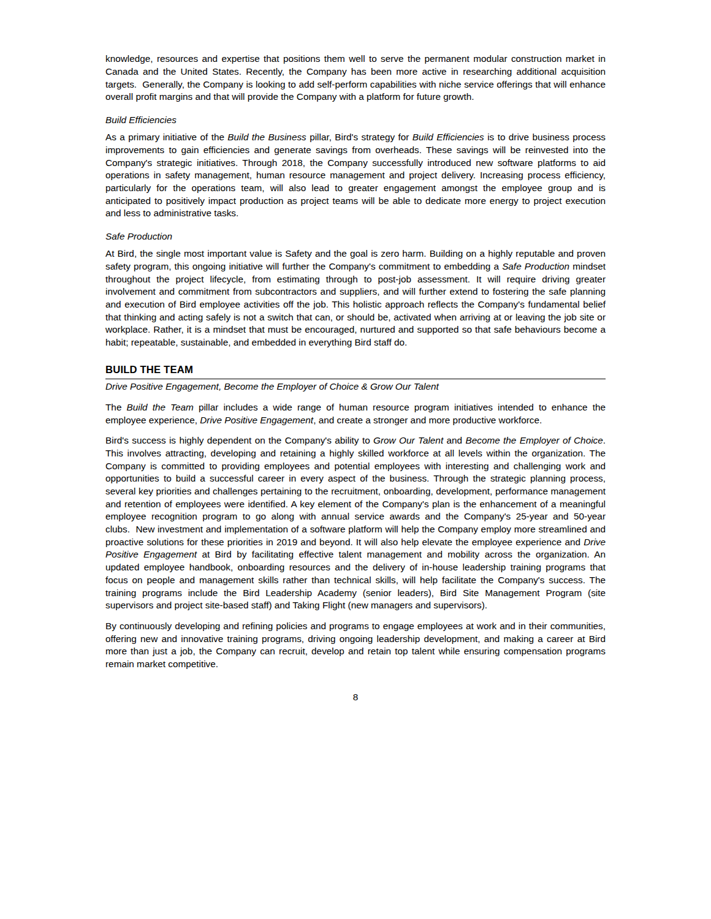knowledge, resources and expertise that positions them well to serve the permanent modular construction market in Canada and the United States. Recently, the Company has been more active in researching additional acquisition targets. Generally, the Company is looking to add self-perform capabilities with niche service offerings that will enhance overall profit margins and that will provide the Company with a platform for future growth.
Build Efficiencies
As a primary initiative of the Build the Business pillar, Bird's strategy for Build Efficiencies is to drive business process improvements to gain efficiencies and generate savings from overheads. These savings will be reinvested into the Company's strategic initiatives. Through 2018, the Company successfully introduced new software platforms to aid operations in safety management, human resource management and project delivery. Increasing process efficiency, particularly for the operations team, will also lead to greater engagement amongst the employee group and is anticipated to positively impact production as project teams will be able to dedicate more energy to project execution and less to administrative tasks.
Safe Production
At Bird, the single most important value is Safety and the goal is zero harm. Building on a highly reputable and proven safety program, this ongoing initiative will further the Company's commitment to embedding a Safe Production mindset throughout the project lifecycle, from estimating through to post-job assessment. It will require driving greater involvement and commitment from subcontractors and suppliers, and will further extend to fostering the safe planning and execution of Bird employee activities off the job. This holistic approach reflects the Company's fundamental belief that thinking and acting safely is not a switch that can, or should be, activated when arriving at or leaving the job site or workplace. Rather, it is a mindset that must be encouraged, nurtured and supported so that safe behaviours become a habit; repeatable, sustainable, and embedded in everything Bird staff do.
BUILD THE TEAM
Drive Positive Engagement, Become the Employer of Choice & Grow Our Talent
The Build the Team pillar includes a wide range of human resource program initiatives intended to enhance the employee experience, Drive Positive Engagement, and create a stronger and more productive workforce.
Bird's success is highly dependent on the Company's ability to Grow Our Talent and Become the Employer of Choice. This involves attracting, developing and retaining a highly skilled workforce at all levels within the organization. The Company is committed to providing employees and potential employees with interesting and challenging work and opportunities to build a successful career in every aspect of the business. Through the strategic planning process, several key priorities and challenges pertaining to the recruitment, onboarding, development, performance management and retention of employees were identified. A key element of the Company's plan is the enhancement of a meaningful employee recognition program to go along with annual service awards and the Company's 25-year and 50-year clubs. New investment and implementation of a software platform will help the Company employ more streamlined and proactive solutions for these priorities in 2019 and beyond. It will also help elevate the employee experience and Drive Positive Engagement at Bird by facilitating effective talent management and mobility across the organization. An updated employee handbook, onboarding resources and the delivery of in-house leadership training programs that focus on people and management skills rather than technical skills, will help facilitate the Company's success. The training programs include the Bird Leadership Academy (senior leaders), Bird Site Management Program (site supervisors and project site-based staff) and Taking Flight (new managers and supervisors).
By continuously developing and refining policies and programs to engage employees at work and in their communities, offering new and innovative training programs, driving ongoing leadership development, and making a career at Bird more than just a job, the Company can recruit, develop and retain top talent while ensuring compensation programs remain market competitive.
8